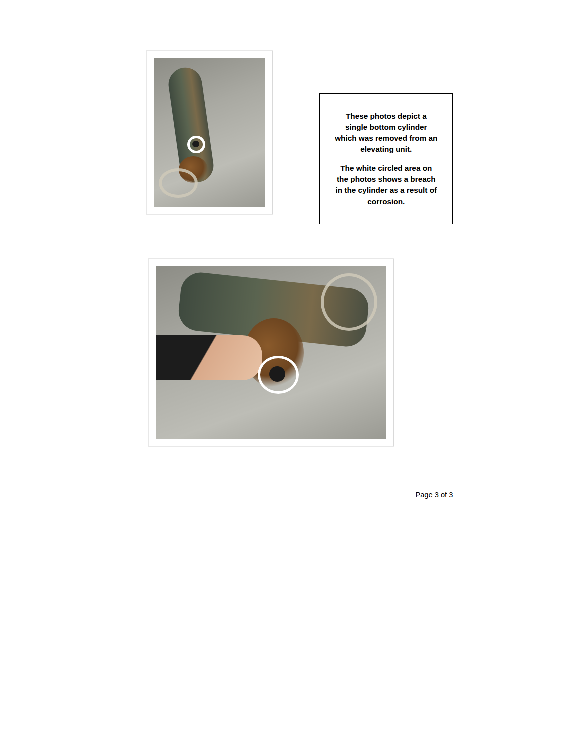These photos depict a single bottom cylinder which was removed from an elevating unit.
The white circled area on the photos shows a breach in the cylinder as a result of corrosion.
Page 3 of 3